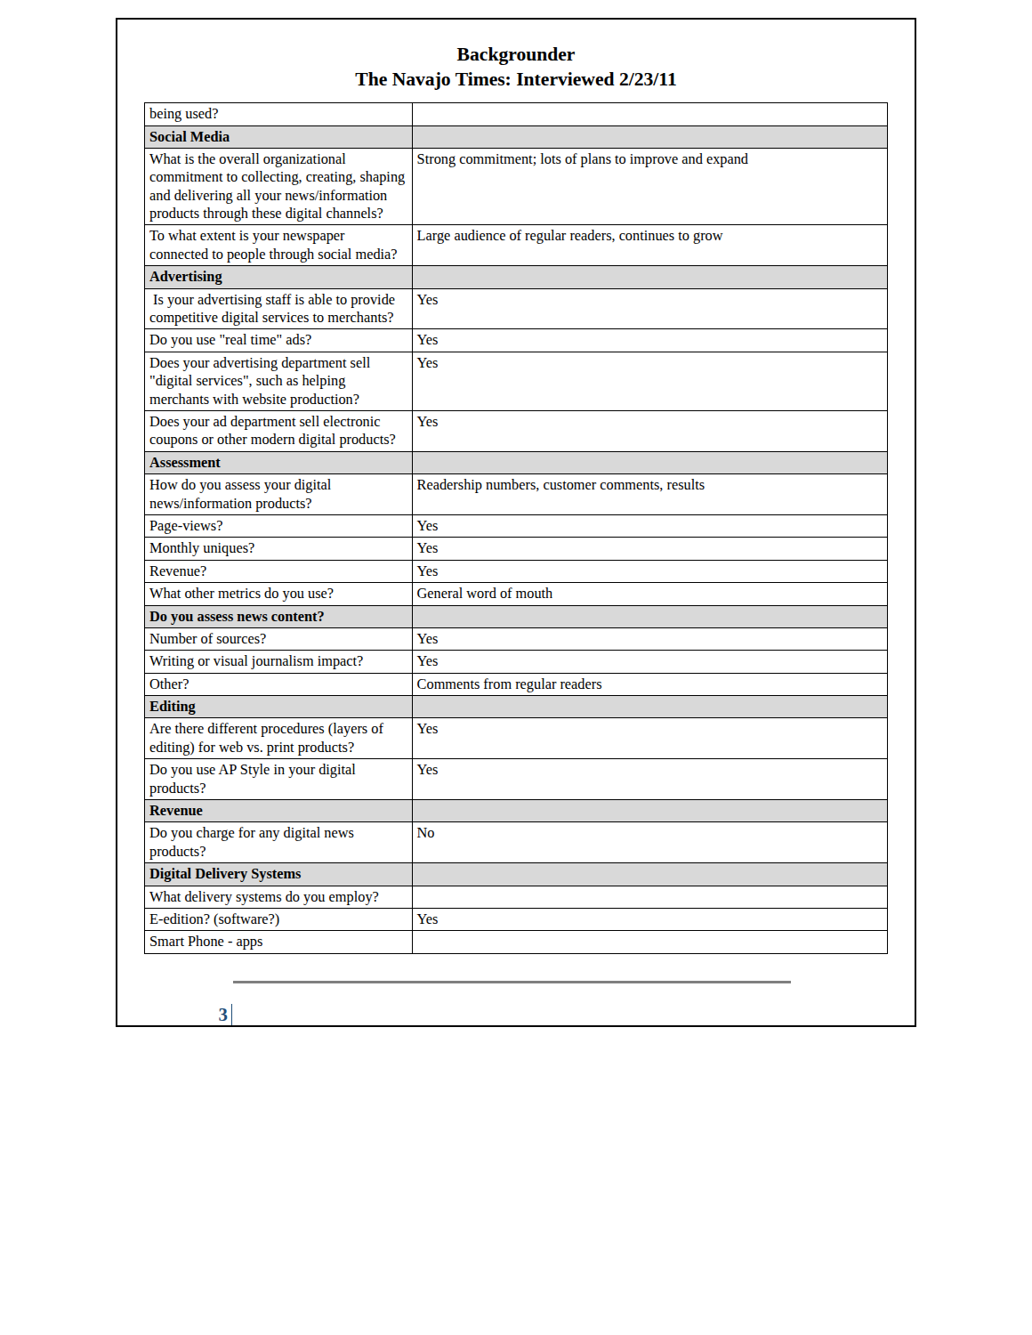Backgrounder
The Navajo Times: Interviewed 2/23/11
| being used? | |
| Social Media | |
| What is the overall organizational commitment to collecting, creating, shaping and delivering all your news/information products through these digital channels? | Strong commitment; lots of plans to improve and expand |
| To what extent is your newspaper connected to people through social media? | Large audience of regular readers, continues to grow |
| Advertising | |
| Is your advertising staff is able to provide competitive digital services to merchants? | Yes |
| Do you use "real time" ads? | Yes |
| Does your advertising department sell "digital services", such as helping merchants with website production? | Yes |
| Does your ad department sell electronic coupons or other modern digital products? | Yes |
| Assessment | |
| How do you assess your digital news/information products? | Readership numbers, customer comments, results |
| Page-views? | Yes |
| Monthly uniques? | Yes |
| Revenue? | Yes |
| What other metrics do you use? | General word of mouth |
| Do you assess news content? | |
| Number of sources? | Yes |
| Writing or visual journalism impact? | Yes |
| Other? | Comments from regular readers |
| Editing | |
| Are there different procedures (layers of editing) for web vs. print products? | Yes |
| Do you use AP Style in your digital products? | Yes |
| Revenue | |
| Do you charge for any digital news products? | No |
| Digital Delivery Systems | |
| What delivery systems do you employ? | |
| E-edition? (software?) | Yes |
| Smart Phone - apps | |
3